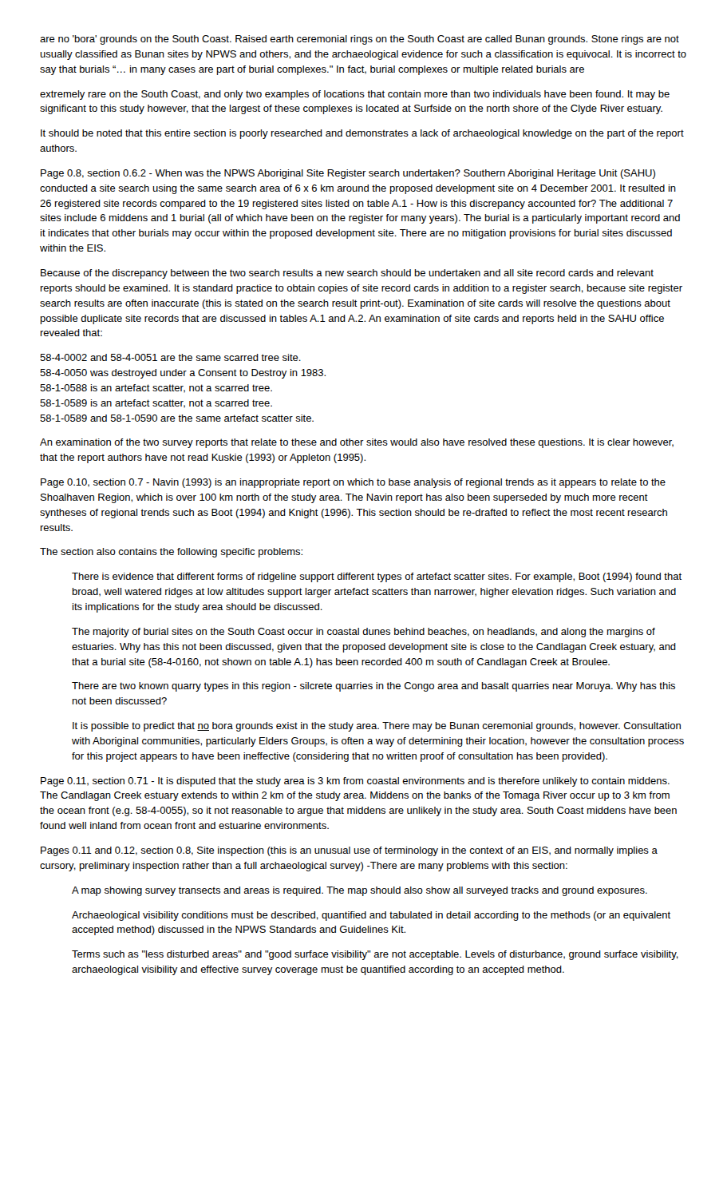are no 'bora' grounds on the South Coast. Raised earth ceremonial rings on the South Coast are called Bunan grounds. Stone rings are not usually classified as Bunan sites by NPWS and others, and the archaeological evidence for such a classification is equivocal. It is incorrect to say that burials “… in many cases are part of burial complexes." In fact, burial complexes or multiple related burials are
extremely rare on the South Coast, and only two examples of locations that contain more than two individuals have been found. It may be significant to this study however, that the largest of these complexes is located at Surfside on the north shore of the Clyde River estuary.
It should be noted that this entire section is poorly researched and demonstrates a lack of archaeological knowledge on the part of the report authors.
Page 0.8, section 0.6.2 - When was the NPWS Aboriginal Site Register search undertaken? Southern Aboriginal Heritage Unit (SAHU) conducted a site search using the same search area of 6 x 6 km around the proposed development site on 4 December 2001. It resulted in 26 registered site records compared to the 19 registered sites listed on table A.1 - How is this discrepancy accounted for? The additional 7 sites include 6 middens and 1 burial (all of which have been on the register for many years). The burial is a particularly important record and it indicates that other burials may occur within the proposed development site. There are no mitigation provisions for burial sites discussed within the EIS.
Because of the discrepancy between the two search results a new search should be undertaken and all site record cards and relevant reports should be examined. It is standard practice to obtain copies of site record cards in addition to a register search, because site register search results are often inaccurate (this is stated on the search result print-out). Examination of site cards will resolve the questions about possible duplicate site records that are discussed in tables A.1 and A.2. An examination of site cards and reports held in the SAHU office revealed that:
58-4-0002 and 58-4-0051 are the same scarred tree site.
58-4-0050 was destroyed under a Consent to Destroy in 1983.
58-1-0588 is an artefact scatter, not a scarred tree.
58-1-0589 is an artefact scatter, not a scarred tree.
58-1-0589 and 58-1-0590 are the same artefact scatter site.
An examination of the two survey reports that relate to these and other sites would also have resolved these questions. It is clear however, that the report authors have not read Kuskie (1993) or Appleton (1995).
Page 0.10, section 0.7 - Navin (1993) is an inappropriate report on which to base analysis of regional trends as it appears to relate to the Shoalhaven Region, which is over 100 km north of the study area. The Navin report has also been superseded by much more recent syntheses of regional trends such as Boot (1994) and Knight (1996). This section should be re-drafted to reflect the most recent research results.
The section also contains the following specific problems:
There is evidence that different forms of ridgeline support different types of artefact scatter sites. For example, Boot (1994) found that broad, well watered ridges at low altitudes support larger artefact scatters than narrower, higher elevation ridges. Such variation and its implications for the study area should be discussed.
The majority of burial sites on the South Coast occur in coastal dunes behind beaches, on headlands, and along the margins of estuaries. Why has this not been discussed, given that the proposed development site is close to the Candlagan Creek estuary, and that a burial site (58-4-0160, not shown on table A.1) has been recorded 400 m south of Candlagan Creek at Broulee.
There are two known quarry types in this region - silcrete quarries in the Congo area and basalt quarries near Moruya. Why has this not been discussed?
It is possible to predict that no bora grounds exist in the study area. There may be Bunan ceremonial grounds, however. Consultation with Aboriginal communities, particularly Elders Groups, is often a way of determining their location, however the consultation process for this project appears to have been ineffective (considering that no written proof of consultation has been provided).
Page 0.11, section 0.71 - It is disputed that the study area is 3 km from coastal environments and is therefore unlikely to contain middens. The Candlagan Creek estuary extends to within 2 km of the study area. Middens on the banks of the Tomaga River occur up to 3 km from the ocean front (e.g. 58-4-0055), so it not reasonable to argue that middens are unlikely in the study area. South Coast middens have been found well inland from ocean front and estuarine environments.
Pages 0.11 and 0.12, section 0.8, Site inspection (this is an unusual use of terminology in the context of an EIS, and normally implies a cursory, preliminary inspection rather than a full archaeological survey) -There are many problems with this section:
A map showing survey transects and areas is required. The map should also show all surveyed tracks and ground exposures.
Archaeological visibility conditions must be described, quantified and tabulated in detail according to the methods (or an equivalent accepted method) discussed in the NPWS Standards and Guidelines Kit.
Terms such as "less disturbed areas" and "good surface visibility" are not acceptable. Levels of disturbance, ground surface visibility, archaeological visibility and effective survey coverage must be quantified according to an accepted method.